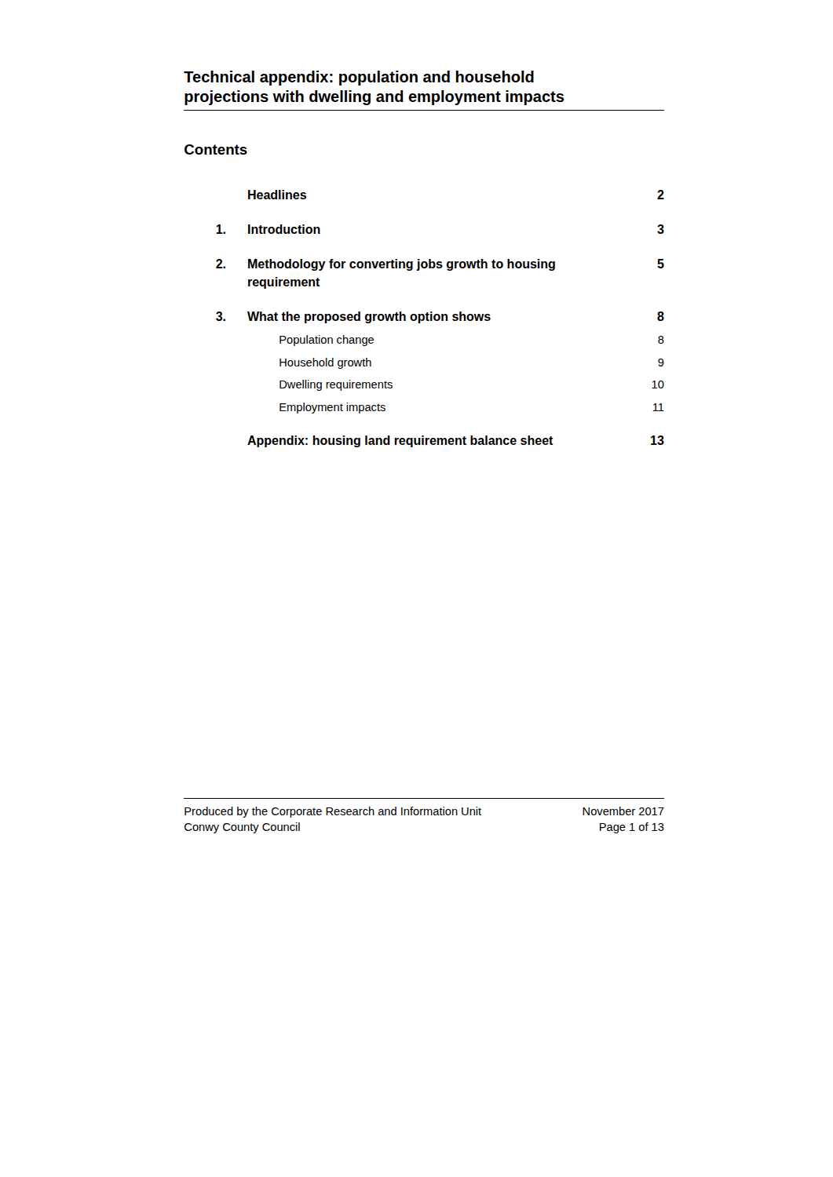Technical appendix: population and household
projections with dwelling and employment impacts
Contents
| | Headlines | 2 |
| 1. | Introduction | 3 |
| 2. | Methodology for converting jobs growth to housing requirement | 5 |
| 3. | What the proposed growth option shows | 8 |
| | Population change | 8 |
| | Household growth | 9 |
| | Dwelling requirements | 10 |
| | Employment impacts | 11 |
| | Appendix: housing land requirement balance sheet | 13 |
Produced by the Corporate Research and Information Unit Conwy County Council
November 2017 Page 1 of 13